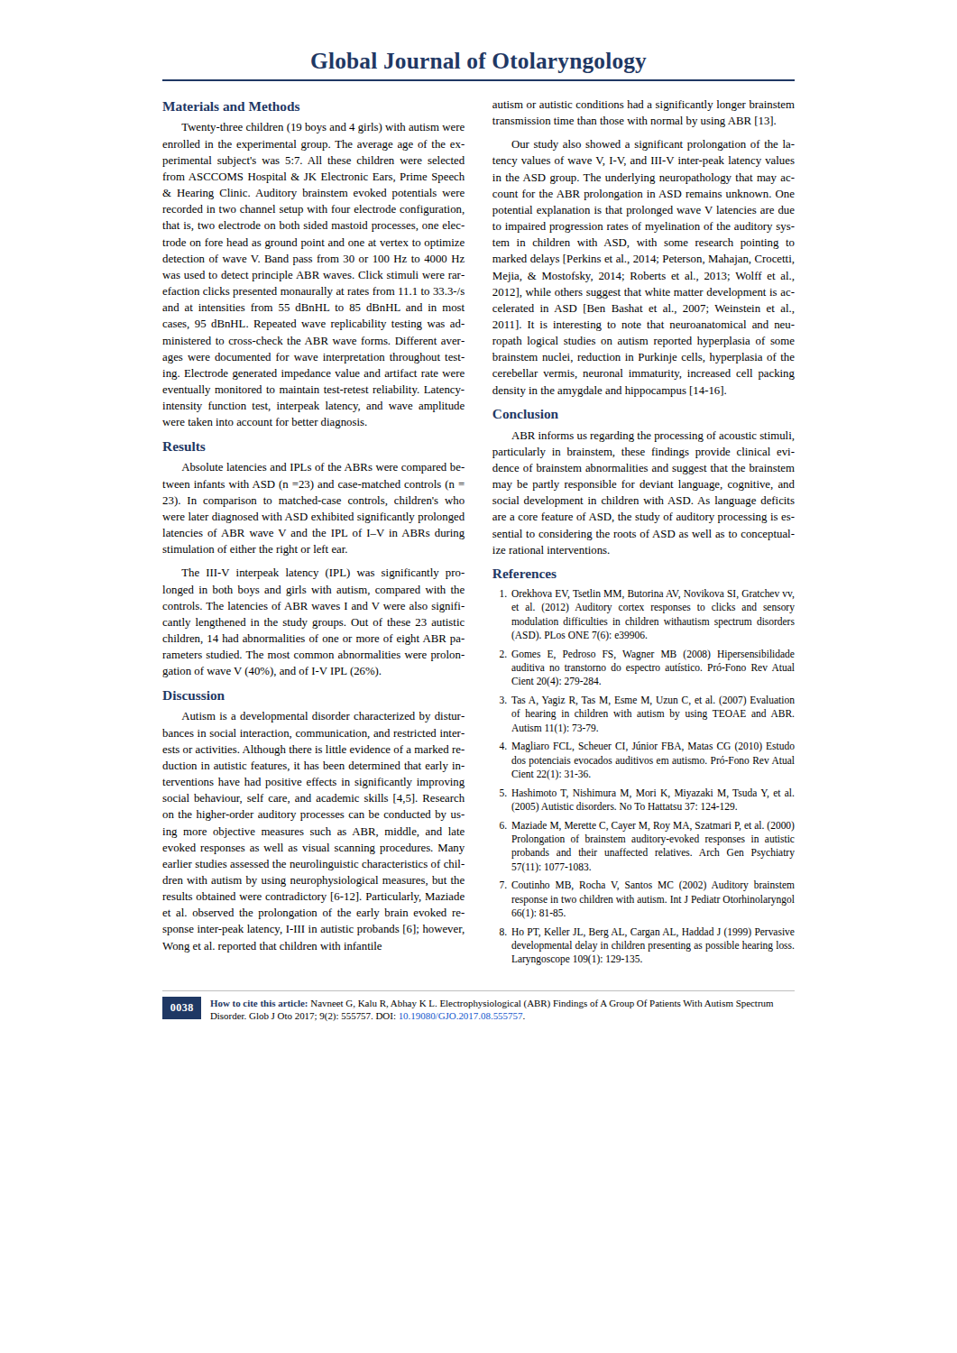Global Journal of Otolaryngology
Materials and Methods
Twenty-three children (19 boys and 4 girls) with autism were enrolled in the experimental group. The average age of the experimental subject's was 5:7. All these children were selected from ASCCOMS Hospital & JK Electronic Ears, Prime Speech & Hearing Clinic. Auditory brainstem evoked potentials were recorded in two channel setup with four electrode configuration, that is, two electrode on both sided mastoid processes, one electrode on fore head as ground point and one at vertex to optimize detection of wave V. Band pass from 30 or 100 Hz to 4000 Hz was used to detect principle ABR waves. Click stimuli were rarefaction clicks presented monaurally at rates from 11.1 to 33.3-/s and at intensities from 55 dBnHL to 85 dBnHL and in most cases, 95 dBnHL. Repeated wave replicability testing was administered to cross-check the ABR wave forms. Different averages were documented for wave interpretation throughout testing. Electrode generated impedance value and artifact rate were eventually monitored to maintain test-retest reliability. Latency-intensity function test, interpeak latency, and wave amplitude were taken into account for better diagnosis.
Results
Absolute latencies and IPLs of the ABRs were compared between infants with ASD (n =23) and case-matched controls (n = 23). In comparison to matched-case controls, children's who were later diagnosed with ASD exhibited significantly prolonged latencies of ABR wave V and the IPL of I–V in ABRs during stimulation of either the right or left ear.
The III-V interpeak latency (IPL) was significantly prolonged in both boys and girls with autism, compared with the controls. The latencies of ABR waves I and V were also significantly lengthened in the study groups. Out of these 23 autistic children, 14 had abnormalities of one or more of eight ABR parameters studied. The most common abnormalities were prolongation of wave V (40%), and of I-V IPL (26%).
Discussion
Autism is a developmental disorder characterized by disturbances in social interaction, communication, and restricted interests or activities. Although there is little evidence of a marked reduction in autistic features, it has been determined that early interventions have had positive effects in significantly improving social behaviour, self care, and academic skills [4,5]. Research on the higher-order auditory processes can be conducted by using more objective measures such as ABR, middle, and late evoked responses as well as visual scanning procedures. Many earlier studies assessed the neurolinguistic characteristics of children with autism by using neurophysiological measures, but the results obtained were contradictory [6-12]. Particularly, Maziade et al. observed the prolongation of the early brain evoked response inter-peak latency, I-III in autistic probands [6]; however, Wong et al. reported that children with infantile
autism or autistic conditions had a significantly longer brainstem transmission time than those with normal by using ABR [13].
Our study also showed a significant prolongation of the latency values of wave V, I-V, and III-V inter-peak latency values in the ASD group. The underlying neuropathology that may account for the ABR prolongation in ASD remains unknown. One potential explanation is that prolonged wave V latencies are due to impaired progression rates of myelination of the auditory system in children with ASD, with some research pointing to marked delays [Perkins et al., 2014; Peterson, Mahajan, Crocetti, Mejia, & Mostofsky, 2014; Roberts et al., 2013; Wolff et al., 2012], while others suggest that white matter development is accelerated in ASD [Ben Bashat et al., 2007; Weinstein et al., 2011]. It is interesting to note that neuroanatomical and neuropath logical studies on autism reported hyperplasia of some brainstem nuclei, reduction in Purkinje cells, hyperplasia of the cerebellar vermis, neuronal immaturity, increased cell packing density in the amygdale and hippocampus [14-16].
Conclusion
ABR informs us regarding the processing of acoustic stimuli, particularly in brainstem, these findings provide clinical evidence of brainstem abnormalities and suggest that the brainstem may be partly responsible for deviant language, cognitive, and social development in children with ASD. As language deficits are a core feature of ASD, the study of auditory processing is essential to considering the roots of ASD as well as to conceptualize rational interventions.
References
Orekhova EV, Tsetlin MM, Butorina AV, Novikova SI, Gratchev vv, et al. (2012) Auditory cortex responses to clicks and sensory modulation difficulties in children withautism spectrum disorders (ASD). PLos ONE 7(6): e39906.
Gomes E, Pedroso FS, Wagner MB (2008) Hipersensibilidade auditiva no transtorno do espectro autístico. Pró-Fono Rev Atual Cient 20(4): 279-284.
Tas A, Yagiz R, Tas M, Esme M, Uzun C, et al. (2007) Evaluation of hearing in children with autism by using TEOAE and ABR. Autism 11(1): 73-79.
Magliaro FCL, Scheuer CI, Júnior FBA, Matas CG (2010) Estudo dos potenciais evocados auditivos em autismo. Pró-Fono Rev Atual Cient 22(1): 31-36.
Hashimoto T, Nishimura M, Mori K, Miyazaki M, Tsuda Y, et al. (2005) Autistic disorders. No To Hattatsu 37: 124-129.
Maziade M, Merette C, Cayer M, Roy MA, Szatmari P, et al. (2000) Prolongation of brainstem auditory-evoked responses in autistic probands and their unaffected relatives. Arch Gen Psychiatry 57(11): 1077-1083.
Coutinho MB, Rocha V, Santos MC (2002) Auditory brainstem response in two children with autism. Int J Pediatr Otorhinolaryngol 66(1): 81-85.
Ho PT, Keller JL, Berg AL, Cargan AL, Haddad J (1999) Pervasive developmental delay in children presenting as possible hearing loss. Laryngoscope 109(1): 129-135.
0038
How to cite this article: Navneet G, Kalu R, Abhay K L. Electrophysiological (ABR) Findings of A Group Of Patients With Autism Spectrum Disorder. Glob J Oto 2017; 9(2): 555757. DOI: 10.19080/GJO.2017.08.555757.